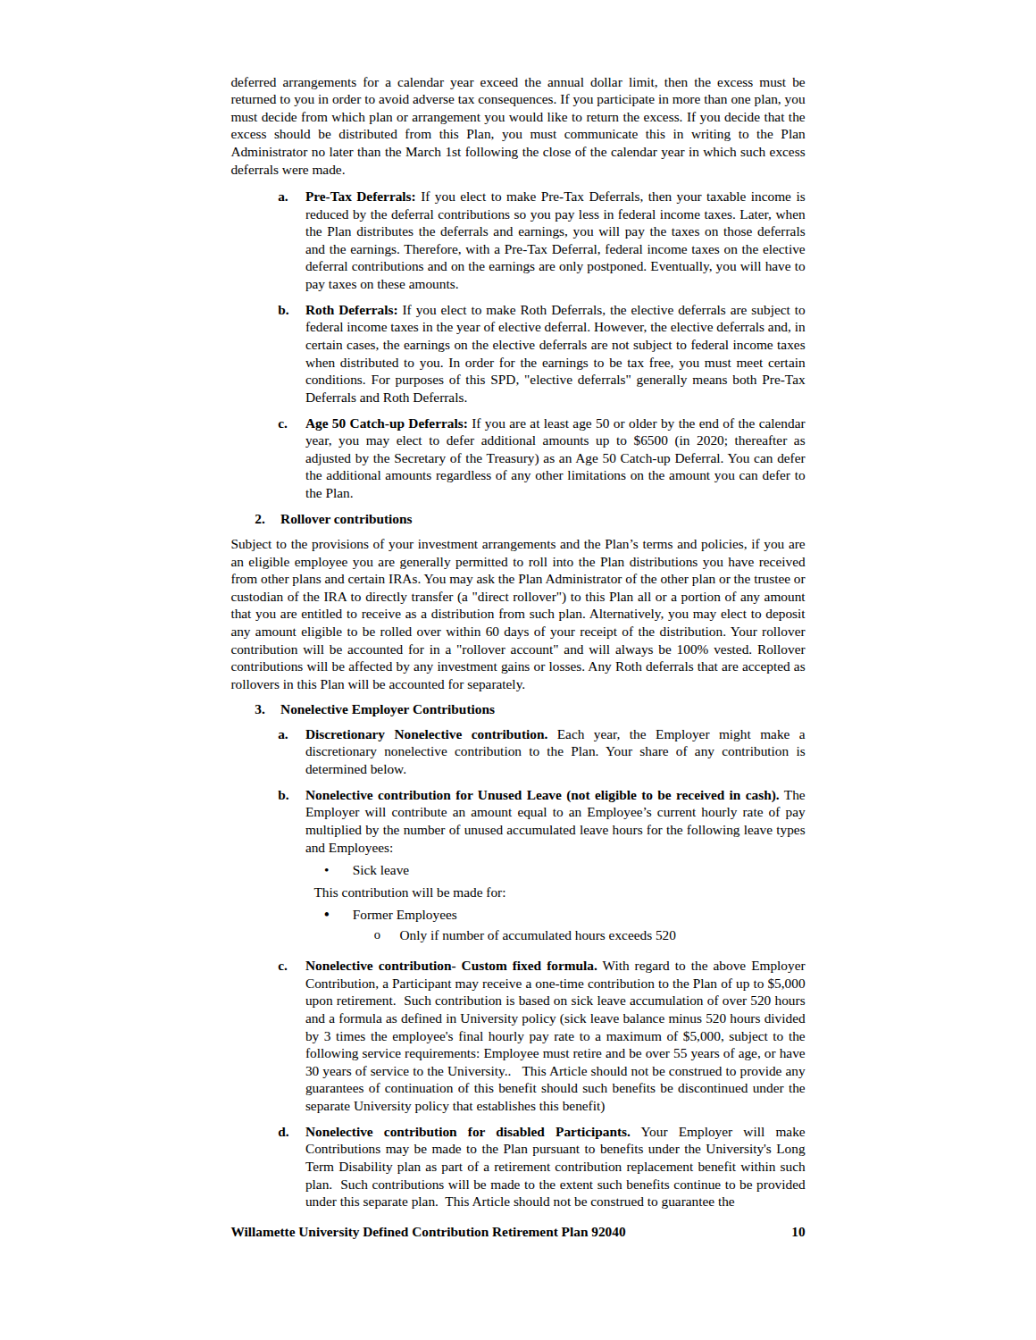deferred arrangements for a calendar year exceed the annual dollar limit, then the excess must be returned to you in order to avoid adverse tax consequences. If you participate in more than one plan, you must decide from which plan or arrangement you would like to return the excess. If you decide that the excess should be distributed from this Plan, you must communicate this in writing to the Plan Administrator no later than the March 1st following the close of the calendar year in which such excess deferrals were made.
a.
Pre-Tax Deferrals: If you elect to make Pre-Tax Deferrals, then your taxable income is reduced by the deferral contributions so you pay less in federal income taxes. Later, when the Plan distributes the deferrals and earnings, you will pay the taxes on those deferrals and the earnings. Therefore, with a Pre-Tax Deferral, federal income taxes on the elective deferral contributions and on the earnings are only postponed. Eventually, you will have to pay taxes on these amounts.
b.
Roth Deferrals: If you elect to make Roth Deferrals, the elective deferrals are subject to federal income taxes in the year of elective deferral. However, the elective deferrals and, in certain cases, the earnings on the elective deferrals are not subject to federal income taxes when distributed to you. In order for the earnings to be tax free, you must meet certain conditions. For purposes of this SPD, "elective deferrals" generally means both Pre-Tax Deferrals and Roth Deferrals.
c.
Age 50 Catch-up Deferrals: If you are at least age 50 or older by the end of the calendar year, you may elect to defer additional amounts up to $6500 (in 2020; thereafter as adjusted by the Secretary of the Treasury) as an Age 50 Catch-up Deferral. You can defer the additional amounts regardless of any other limitations on the amount you can defer to the Plan.
2.
Rollover contributions
Subject to the provisions of your investment arrangements and the Plan’s terms and policies, if you are an eligible employee you are generally permitted to roll into the Plan distributions you have received from other plans and certain IRAs. You may ask the Plan Administrator of the other plan or the trustee or custodian of the IRA to directly transfer (a "direct rollover") to this Plan all or a portion of any amount that you are entitled to receive as a distribution from such plan. Alternatively, you may elect to deposit any amount eligible to be rolled over within 60 days of your receipt of the distribution. Your rollover contribution will be accounted for in a "rollover account" and will always be 100% vested. Rollover contributions will be affected by any investment gains or losses. Any Roth deferrals that are accepted as rollovers in this Plan will be accounted for separately.
3.
Nonelective Employer Contributions
a.
Discretionary Nonelective contribution. Each year, the Employer might make a discretionary nonelective contribution to the Plan. Your share of any contribution is determined below.
b.
Nonelective contribution for Unused Leave (not eligible to be received in cash). The Employer will contribute an amount equal to an Employee’s current hourly rate of pay multiplied by the number of unused accumulated leave hours for the following leave types and Employees:
Sick leave
This contribution will be made for:
Former Employees
Only if number of accumulated hours exceeds 520
c.
Nonelective contribution- Custom fixed formula. With regard to the above Employer Contribution, a Participant may receive a one-time contribution to the Plan of up to $5,000 upon retirement. Such contribution is based on sick leave accumulation of over 520 hours and a formula as defined in University policy (sick leave balance minus 520 hours divided by 3 times the employee's final hourly pay rate to a maximum of $5,000, subject to the following service requirements: Employee must retire and be over 55 years of age, or have 30 years of service to the University.. This Article should not be construed to provide any guarantees of continuation of this benefit should such benefits be discontinued under the separate University policy that establishes this benefit)
d.
Nonelective contribution for disabled Participants. Your Employer will make Contributions may be made to the Plan pursuant to benefits under the University's Long Term Disability plan as part of a retirement contribution replacement benefit within such plan. Such contributions will be made to the extent such benefits continue to be provided under this separate plan. This Article should not be construed to guarantee the
Willamette University Defined Contribution Retirement Plan 92040
10